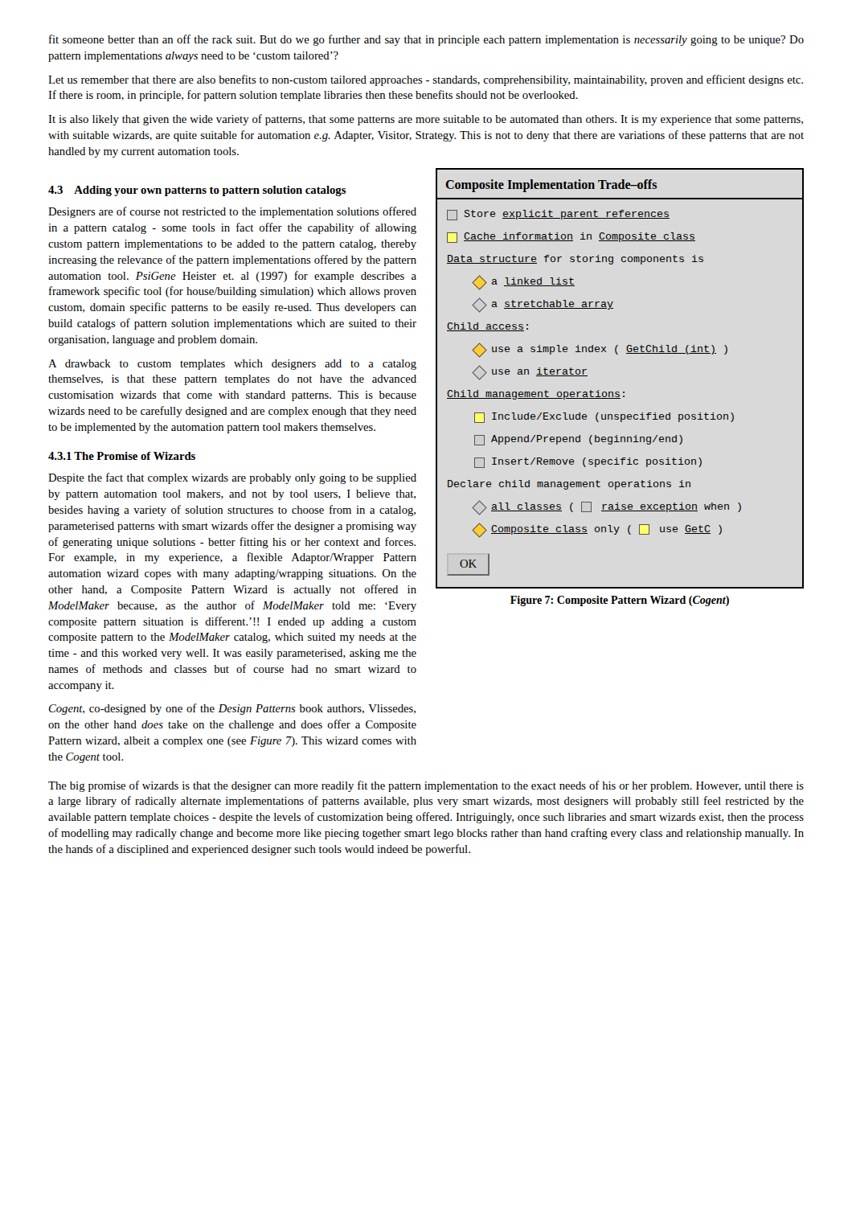fit someone better than an off the rack suit. But do we go further and say that in principle each pattern implementation is necessarily going to be unique? Do pattern implementations always need to be ‘custom tailored’?
Let us remember that there are also benefits to non-custom tailored approaches - standards, comprehensibility, maintainability, proven and efficient designs etc. If there is room, in principle, for pattern solution template libraries then these benefits should not be overlooked.
It is also likely that given the wide variety of patterns, that some patterns are more suitable to be automated than others. It is my experience that some patterns, with suitable wizards, are quite suitable for automation e.g. Adapter, Visitor, Strategy. This is not to deny that there are variations of these patterns that are not handled by my current automation tools.
4.3 Adding your own patterns to pattern solution catalogs
Designers are of course not restricted to the implementation solutions offered in a pattern catalog - some tools in fact offer the capability of allowing custom pattern implementations to be added to the pattern catalog, thereby increasing the relevance of the pattern implementations offered by the pattern automation tool. PsiGene Heister et. al (1997) for example describes a framework specific tool (for house/building simulation) which allows proven custom, domain specific patterns to be easily re-used. Thus developers can build catalogs of pattern solution implementations which are suited to their organisation, language and problem domain.
A drawback to custom templates which designers add to a catalog themselves, is that these pattern templates do not have the advanced customisation wizards that come with standard patterns. This is because wizards need to be carefully designed and are complex enough that they need to be implemented by the automation pattern tool makers themselves.
4.3.1 The Promise of Wizards
Despite the fact that complex wizards are probably only going to be supplied by pattern automation tool makers, and not by tool users, I believe that, besides having a variety of solution structures to choose from in a catalog, parameterised patterns with smart wizards offer the designer a promising way of generating unique solutions - better fitting his or her context and forces. For example, in my experience, a flexible Adaptor/Wrapper Pattern automation wizard copes with many adapting/wrapping situations. On the other hand, a Composite Pattern Wizard is actually not offered in ModelMaker because, as the author of ModelMaker told me: ‘Every composite pattern situation is different.’!! I ended up adding a custom composite pattern to the ModelMaker catalog, which suited my needs at the time - and this worked very well. It was easily parameterised, asking me the names of methods and classes but of course had no smart wizard to accompany it.
Cogent, co-designed by one of the Design Patterns book authors, Vlissedes, on the other hand does take on the challenge and does offer a Composite Pattern wizard, albeit a complex one (see Figure 7). This wizard comes with the Cogent tool.
Composite Implementation Trade–offs
Store explicit parent references
Cache information in Composite class
Data structure for storing components is
a linked list
a stretchable array
Child access:
use a simple index ( GetChild (int) )
use an iterator
Child management operations:
Include/Exclude (unspecified position)
Append/Prepend (beginning/end)
Insert/Remove (specific position)
Declare child management operations in
all classes ( raise exception when )
Composite class only ( use GetC )
OK
Figure 7: Composite Pattern Wizard (Cogent)
The big promise of wizards is that the designer can more readily fit the pattern implementation to the exact needs of his or her problem. However, until there is a large library of radically alternate implementations of patterns available, plus very smart wizards, most designers will probably still feel restricted by the available pattern template choices - despite the levels of customization being offered. Intriguingly, once such libraries and smart wizards exist, then the process of modelling may radically change and become more like piecing together smart lego blocks rather than hand crafting every class and relationship manually. In the hands of a disciplined and experienced designer such tools would indeed be powerful.